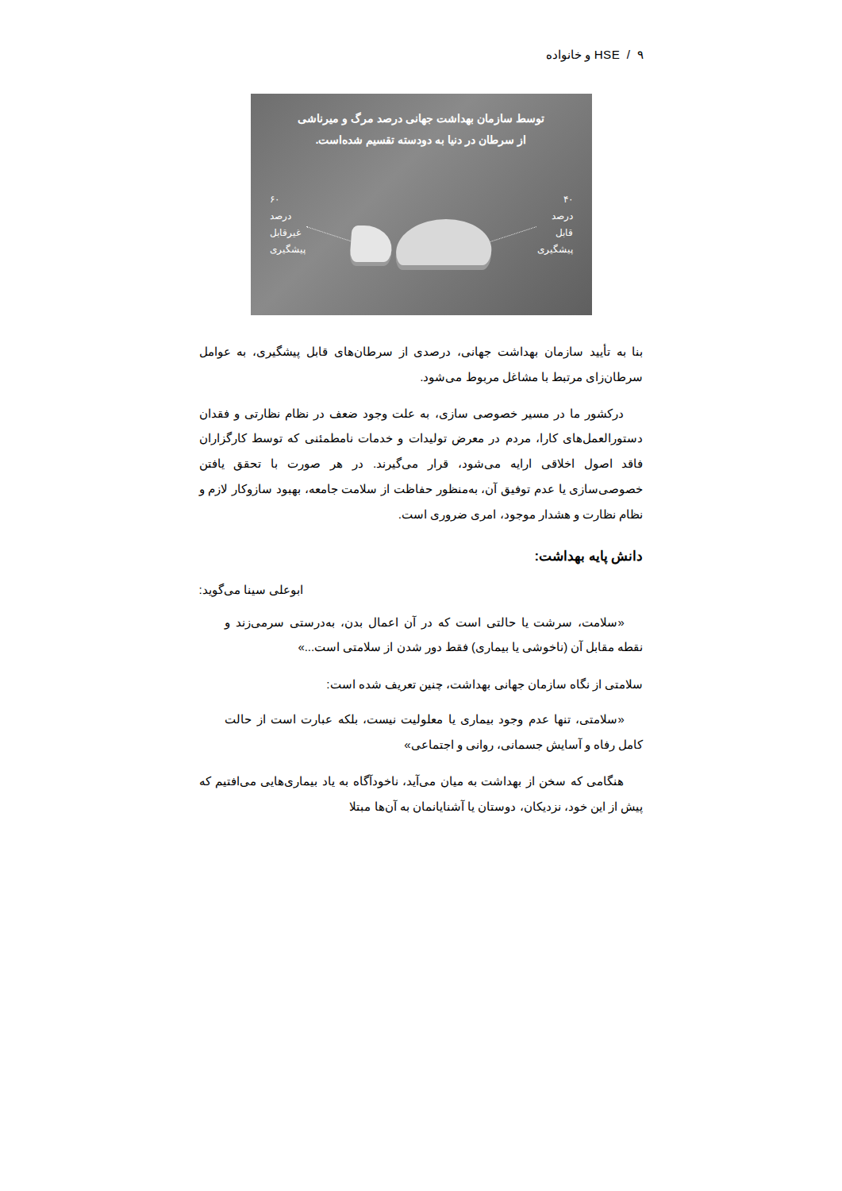۹ / HSE و خانواده
توسط سازمان بهداشت جهانی درصد مرگ و میرناشی
از سرطان در دنیا به دودسته تقسیم شده‌است.
۶۰
درصد
غیرقابل
پیشگیری
۴۰
درصد
قابل
پیشگیری
بنا به تأیید سازمان بهداشت جهانی، درصدی از سرطان‌های قابل پیشگیری، به عوامل سرطان‌زای مرتبط با مشاغل مربوط می‌شود.
درکشور ما در مسیر خصوصی سازی، به علت وجود ضعف در نظام نظارتی و فقدان دستورالعمل‌های کارا، مردم در معرض تولیدات و خدمات نامطمئنی که توسط کارگزاران فاقد اصول اخلاقی ارایه می‌شود، قرار می‌گیرند. در هر صورت با تحقق یافتن خصوصی‌سازی یا عدم توفیق آن، به‌منظور حفاظت از سلامت جامعه، بهبود سازوکار لازم و نظام نظارت و هشدار موجود، امری ضروری است.
دانش پایه بهداشت:
ابوعلی سینا می‌گوید:
«سلامت، سرشت یا حالتی است که در آن اعمال بدن، به‌درستی سرمی‌زند و نقطه مقابل آن (ناخوشی یا بیماری) فقط دور شدن از سلامتی است...»
سلامتی از نگاه سازمان جهانی بهداشت، چنین تعریف شده است:
«سلامتی، تنها عدم وجود بیماری یا معلولیت نیست، بلکه عبارت است از حالت کامل رفاه و آسایش جسمانی، روانی و اجتماعی»
هنگامی که سخن از بهداشت به میان می‌آید، ناخودآگاه به یاد بیماری‌هایی می‌افتیم که پیش از این خود، نزدیکان، دوستان یا آشنایانمان به آن‌ها مبتلا